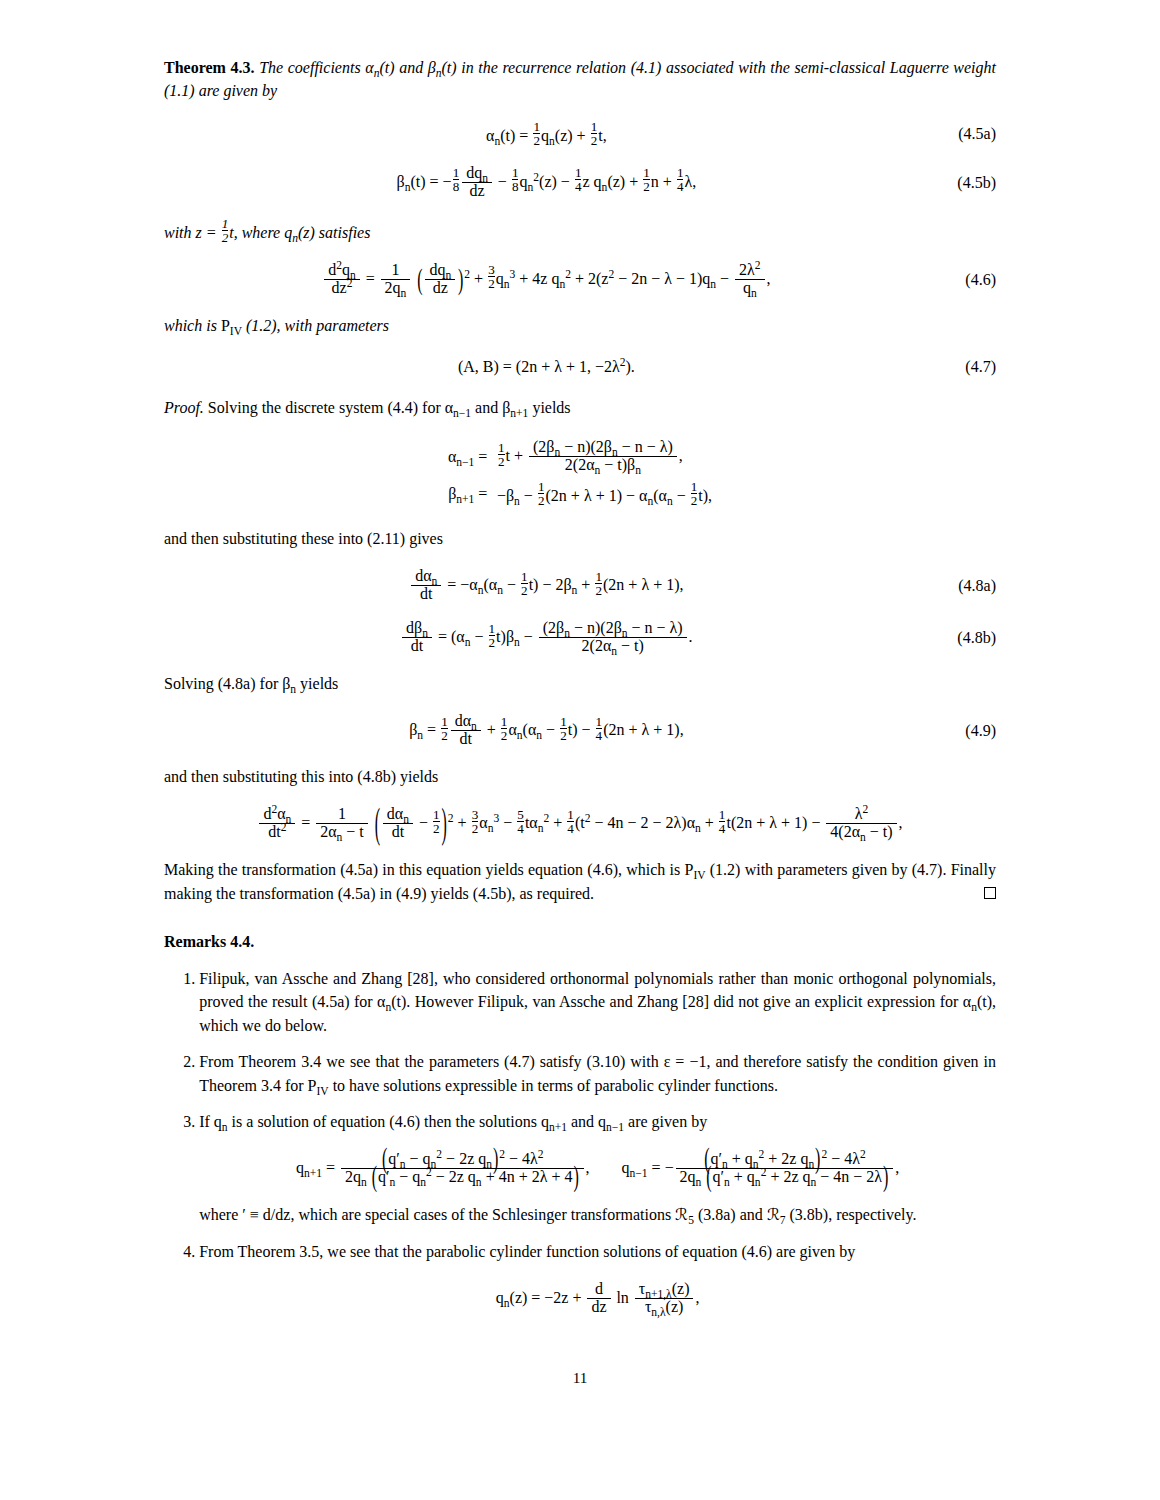Theorem 4.3. The coefficients αn(t) and βn(t) in the recurrence relation (4.1) associated with the semi-classical Laguerre weight (1.1) are given by
αn(t) = 12qn(z) + 12t,
(4.5a)
βn(t) = −18 dqn dz − 18qn2(z) − 14z qn(z) + 12n + 14λ,
(4.5b)
with z = 12t, where qn(z) satisfies
d2qn dz2 = 12qn (dqn dz)2 + 32qn3 + 4z qn2 + 2(z2 − 2n − λ − 1)qn − 2λ2 qn,
(4.6)
which is PIV (1.2), with parameters
(A, B) = (2n + λ + 1, −2λ2).
(4.7)
Proof. Solving the discrete system (4.4) for αn−1 and βn+1 yields
αn−1 =
12t + (2βn − n)(2βn − n − λ) 2(2αn − t)βn,
βn+1 =
−βn − 12(2n + λ + 1) − αn(αn − 12t),
and then substituting these into (2.11) gives
dαn dt = −αn(αn − 12t) − 2βn + 12(2n + λ + 1),
(4.8a)
dβn dt = (αn − 12t)βn − (2βn − n)(2βn − n − λ) 2(2αn − t).
(4.8b)
Solving (4.8a) for βn yields
βn = 12 dαn dt + 12αn(αn − 12t) − 14(2n + λ + 1),
(4.9)
and then substituting this into (4.8b) yields
d2αn dt2 = 12αn − t (dαn dt − 12)2 + 32αn3 − 54tαn2 + 14(t2 − 4n − 2 − 2λ)αn + 14t(2n + λ + 1) − λ24(2αn − t),
Making the transformation (4.5a) in this equation yields equation (4.6), which is PIV (1.2) with parameters given by (4.7). Finally making the transformation (4.5a) in (4.9) yields (4.5b), as required.
Remarks 4.4.
Filipuk, van Assche and Zhang [28], who considered orthonormal polynomials rather than monic orthogonal polynomials, proved the result (4.5a) for αn(t). However Filipuk, van Assche and Zhang [28] did not give an explicit expression for αn(t), which we do below.
From Theorem 3.4 we see that the parameters (4.7) satisfy (3.10) with ε = −1, and therefore satisfy the condition given in Theorem 3.4 for PIV to have solutions expressible in terms of parabolic cylinder functions.
If qn is a solution of equation (4.6) then the solutions qn+1 and qn−1 are given by
qn+1 = (q′n − qn2 − 2z qn)2 − 4λ22qn (q′n − qn2 − 2z qn + 4n + 2λ + 4), qn−1 = −(q′n + qn2 + 2z qn)2 − 4λ22qn (q′n + qn2 + 2z qn − 4n − 2λ),
where ′ ≡ d/dz, which are special cases of the Schlesinger transformations ℛ5 (3.8a) and ℛ7 (3.8b), respectively.
From Theorem 3.5, we see that the parabolic cylinder function solutions of equation (4.6) are given by
qn(z) = −2z + ddz ln τn+1,λ(z) τn,λ(z),
11